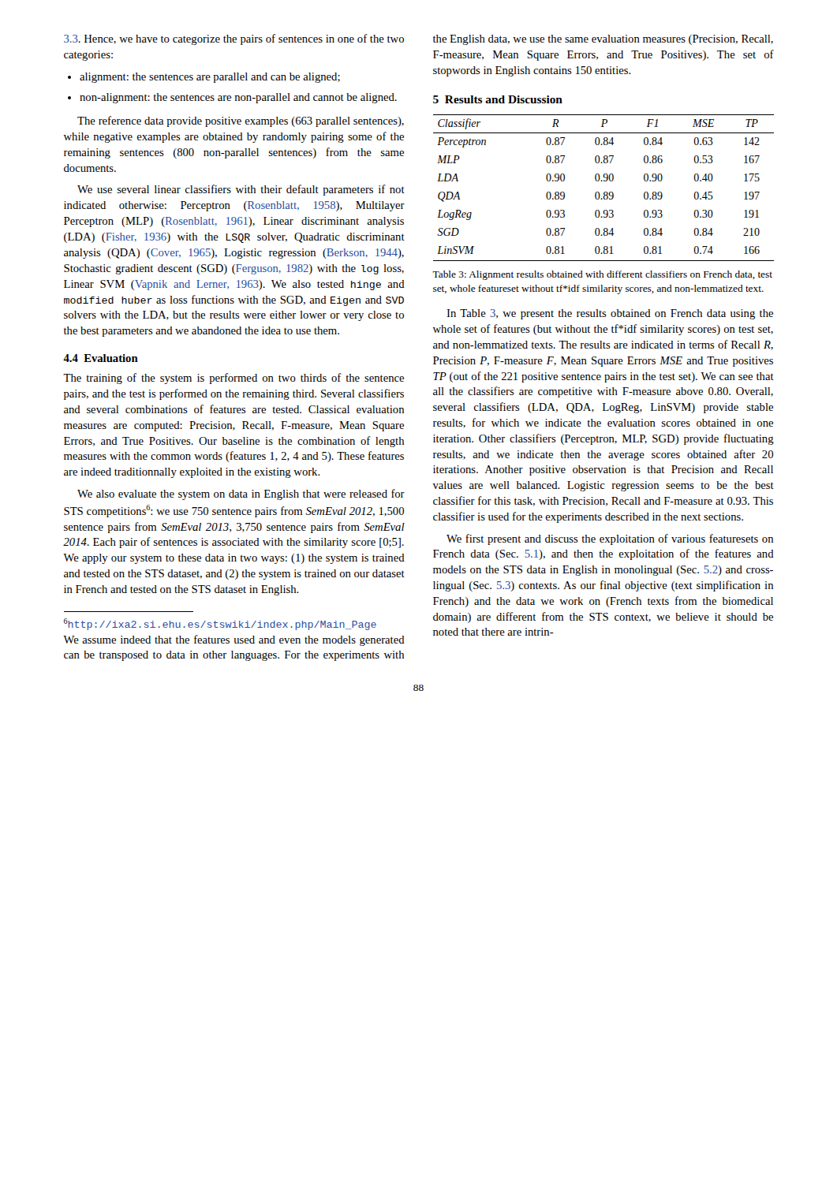3.3. Hence, we have to categorize the pairs of sentences in one of the two categories:
alignment: the sentences are parallel and can be aligned;
non-alignment: the sentences are non-parallel and cannot be aligned.
The reference data provide positive examples (663 parallel sentences), while negative examples are obtained by randomly pairing some of the remaining sentences (800 non-parallel sentences) from the same documents.
We use several linear classifiers with their default parameters if not indicated otherwise: Perceptron (Rosenblatt, 1958), Multilayer Perceptron (MLP) (Rosenblatt, 1961), Linear discriminant analysis (LDA) (Fisher, 1936) with the LSQR solver, Quadratic discriminant analysis (QDA) (Cover, 1965), Logistic regression (Berkson, 1944), Stochastic gradient descent (SGD) (Ferguson, 1982) with the log loss, Linear SVM (Vapnik and Lerner, 1963). We also tested hinge and modified huber as loss functions with the SGD, and Eigen and SVD solvers with the LDA, but the results were either lower or very close to the best parameters and we abandoned the idea to use them.
4.4 Evaluation
The training of the system is performed on two thirds of the sentence pairs, and the test is performed on the remaining third. Several classifiers and several combinations of features are tested. Classical evaluation measures are computed: Precision, Recall, F-measure, Mean Square Errors, and True Positives. Our baseline is the combination of length measures with the common words (features 1, 2, 4 and 5). These features are indeed traditionnally exploited in the existing work.
We also evaluate the system on data in English that were released for STS competitions6: we use 750 sentence pairs from SemEval 2012, 1,500 sentence pairs from SemEval 2013, 3,750 sentence pairs from SemEval 2014. Each pair of sentences is associated with the similarity score [0;5]. We apply our system to these data in two ways: (1) the system is trained and tested on the STS dataset, and (2) the system is trained on our dataset in French and tested on the STS dataset in English.
6http://ixa2.si.ehu.es/stswiki/index.php/Main_Page
We assume indeed that the features used and even the models generated can be transposed to data in other languages. For the experiments with the English data, we use the same evaluation measures (Precision, Recall, F-measure, Mean Square Errors, and True Positives). The set of stopwords in English contains 150 entities.
5 Results and Discussion
| Classifier | R | P | F1 | MSE | TP |
| --- | --- | --- | --- | --- | --- |
| Perceptron | 0.87 | 0.84 | 0.84 | 0.63 | 142 |
| MLP | 0.87 | 0.87 | 0.86 | 0.53 | 167 |
| LDA | 0.90 | 0.90 | 0.90 | 0.40 | 175 |
| QDA | 0.89 | 0.89 | 0.89 | 0.45 | 197 |
| LogReg | 0.93 | 0.93 | 0.93 | 0.30 | 191 |
| SGD | 0.87 | 0.84 | 0.84 | 0.84 | 210 |
| LinSVM | 0.81 | 0.81 | 0.81 | 0.74 | 166 |
Table 3: Alignment results obtained with different classifiers on French data, test set, whole featureset without tf*idf similarity scores, and non-lemmatized text.
In Table 3, we present the results obtained on French data using the whole set of features (but without the tf*idf similarity scores) on test set, and non-lemmatized texts. The results are indicated in terms of Recall R, Precision P, F-measure F, Mean Square Errors MSE and True positives TP (out of the 221 positive sentence pairs in the test set). We can see that all the classifiers are competitive with F-measure above 0.80. Overall, several classifiers (LDA, QDA, LogReg, LinSVM) provide stable results, for which we indicate the evaluation scores obtained in one iteration. Other classifiers (Perceptron, MLP, SGD) provide fluctuating results, and we indicate then the average scores obtained after 20 iterations. Another positive observation is that Precision and Recall values are well balanced. Logistic regression seems to be the best classifier for this task, with Precision, Recall and F-measure at 0.93. This classifier is used for the experiments described in the next sections.
We first present and discuss the exploitation of various featuresets on French data (Sec. 5.1), and then the exploitation of the features and models on the STS data in English in monolingual (Sec. 5.2) and cross-lingual (Sec. 5.3) contexts. As our final objective (text simplification in French) and the data we work on (French texts from the biomedical domain) are different from the STS context, we believe it should be noted that there are intrin-
88